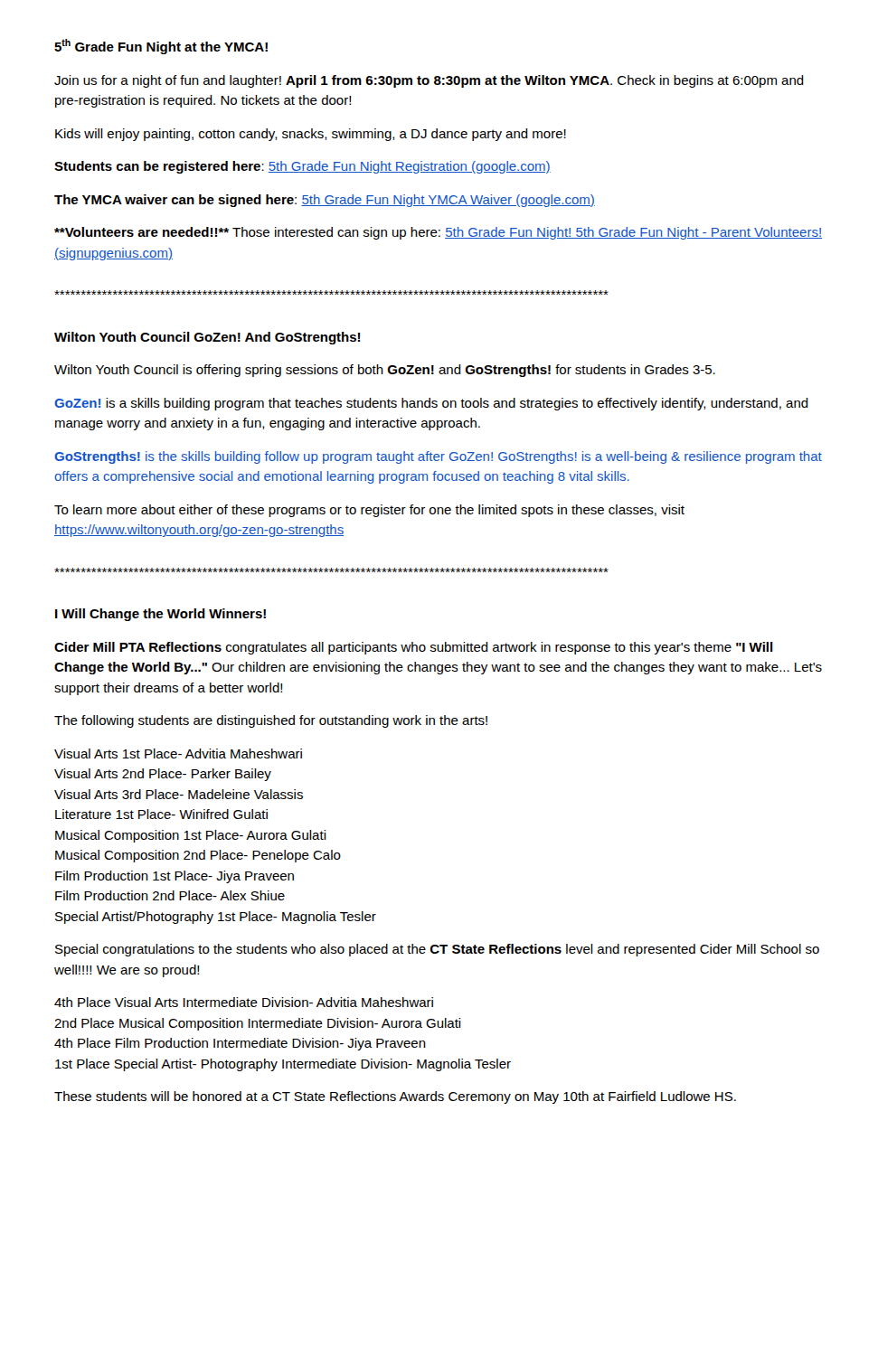5th Grade Fun Night at the YMCA!
Join us for a night of fun and laughter! April 1 from 6:30pm to 8:30pm at the Wilton YMCA. Check in begins at 6:00pm and pre-registration is required. No tickets at the door!
Kids will enjoy painting, cotton candy, snacks, swimming, a DJ dance party and more!
Students can be registered here: 5th Grade Fun Night Registration (google.com)
The YMCA waiver can be signed here: 5th Grade Fun Night YMCA Waiver (google.com)
**Volunteers are needed!!** Those interested can sign up here: 5th Grade Fun Night! 5th Grade Fun Night - Parent Volunteers! (signupgenius.com)
*********************************************************************************************************
Wilton Youth Council GoZen! And GoStrengths!
Wilton Youth Council is offering spring sessions of both GoZen! and GoStrengths! for students in Grades 3-5.
GoZen! is a skills building program that teaches students hands on tools and strategies to effectively identify, understand, and manage worry and anxiety in a fun, engaging and interactive approach.
GoStrengths! is the skills building follow up program taught after GoZen! GoStrengths! is a well-being & resilience program that offers a comprehensive social and emotional learning program focused on teaching 8 vital skills.
To learn more about either of these programs or to register for one the limited spots in these classes, visit https://www.wiltonyouth.org/go-zen-go-strengths
*********************************************************************************************************
I Will Change the World Winners!
Cider Mill PTA Reflections congratulates all participants who submitted artwork in response to this year's theme "I Will Change the World By..." Our children are envisioning the changes they want to see and the changes they want to make... Let's support their dreams of a better world!
The following students are distinguished for outstanding work in the arts!
Visual Arts 1st Place- Advitia Maheshwari
Visual Arts 2nd Place- Parker Bailey
Visual Arts 3rd Place- Madeleine Valassis
Literature 1st Place- Winifred Gulati
Musical Composition 1st Place- Aurora Gulati
Musical Composition 2nd Place- Penelope Calo
Film Production 1st Place- Jiya Praveen
Film Production 2nd Place- Alex Shiue
Special Artist/Photography 1st Place- Magnolia Tesler
Special congratulations to the students who also placed at the CT State Reflections level and represented Cider Mill School so well!!!! We are so proud!
4th Place Visual Arts Intermediate Division- Advitia Maheshwari
2nd Place Musical Composition Intermediate Division- Aurora Gulati
4th Place Film Production Intermediate Division- Jiya Praveen
1st Place Special Artist- Photography Intermediate Division- Magnolia Tesler
These students will be honored at a CT State Reflections Awards Ceremony on May 10th at Fairfield Ludlowe HS.